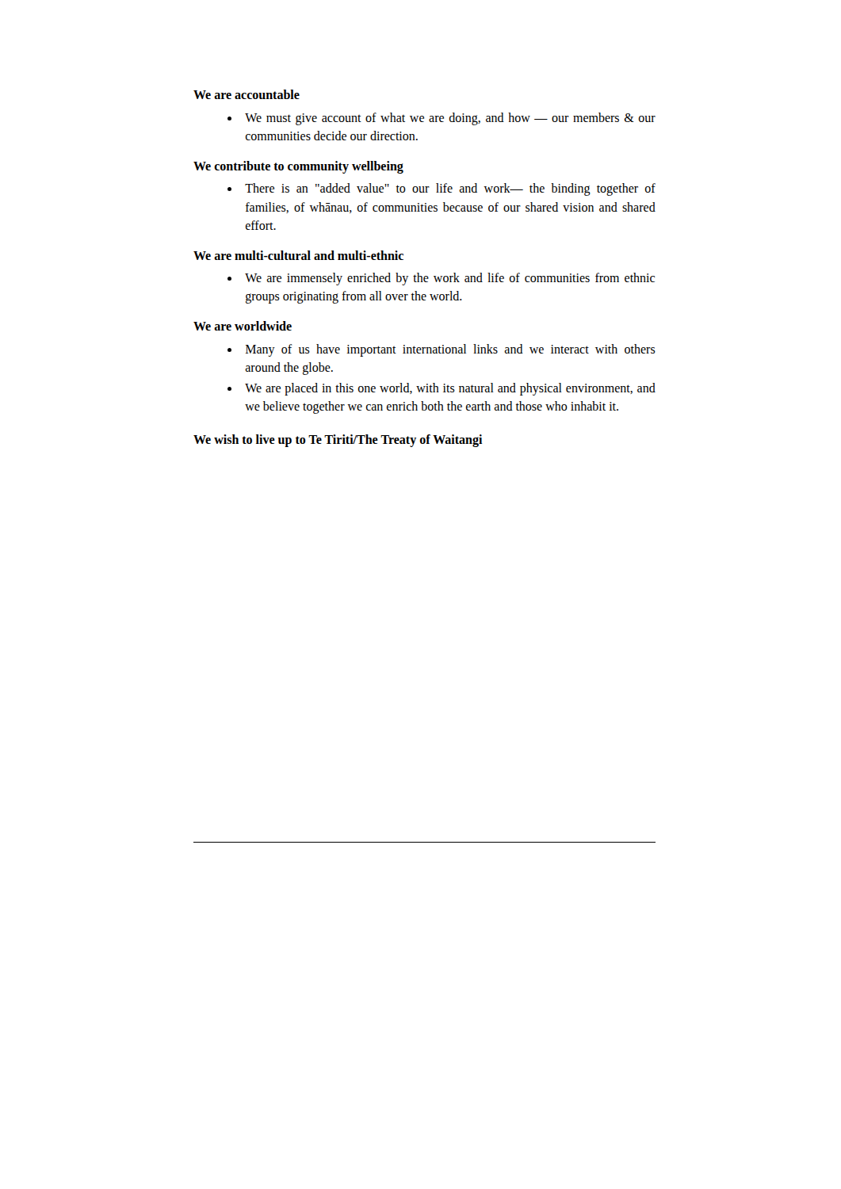We are accountable
We must give account of what we are doing, and how — our members & our communities decide our direction.
We contribute to community wellbeing
There is an "added value" to our life and work— the binding together of families, of whānau, of communities because of our shared vision and shared effort.
We are multi-cultural and multi-ethnic
We are immensely enriched by the work and life of communities from ethnic groups originating from all over the world.
We are worldwide
Many of us have important international links and we interact with others around the globe.
We are placed in this one world, with its natural and physical environment, and we believe together we can enrich both the earth and those who inhabit it.
We wish to live up to Te Tiriti/The Treaty of Waitangi